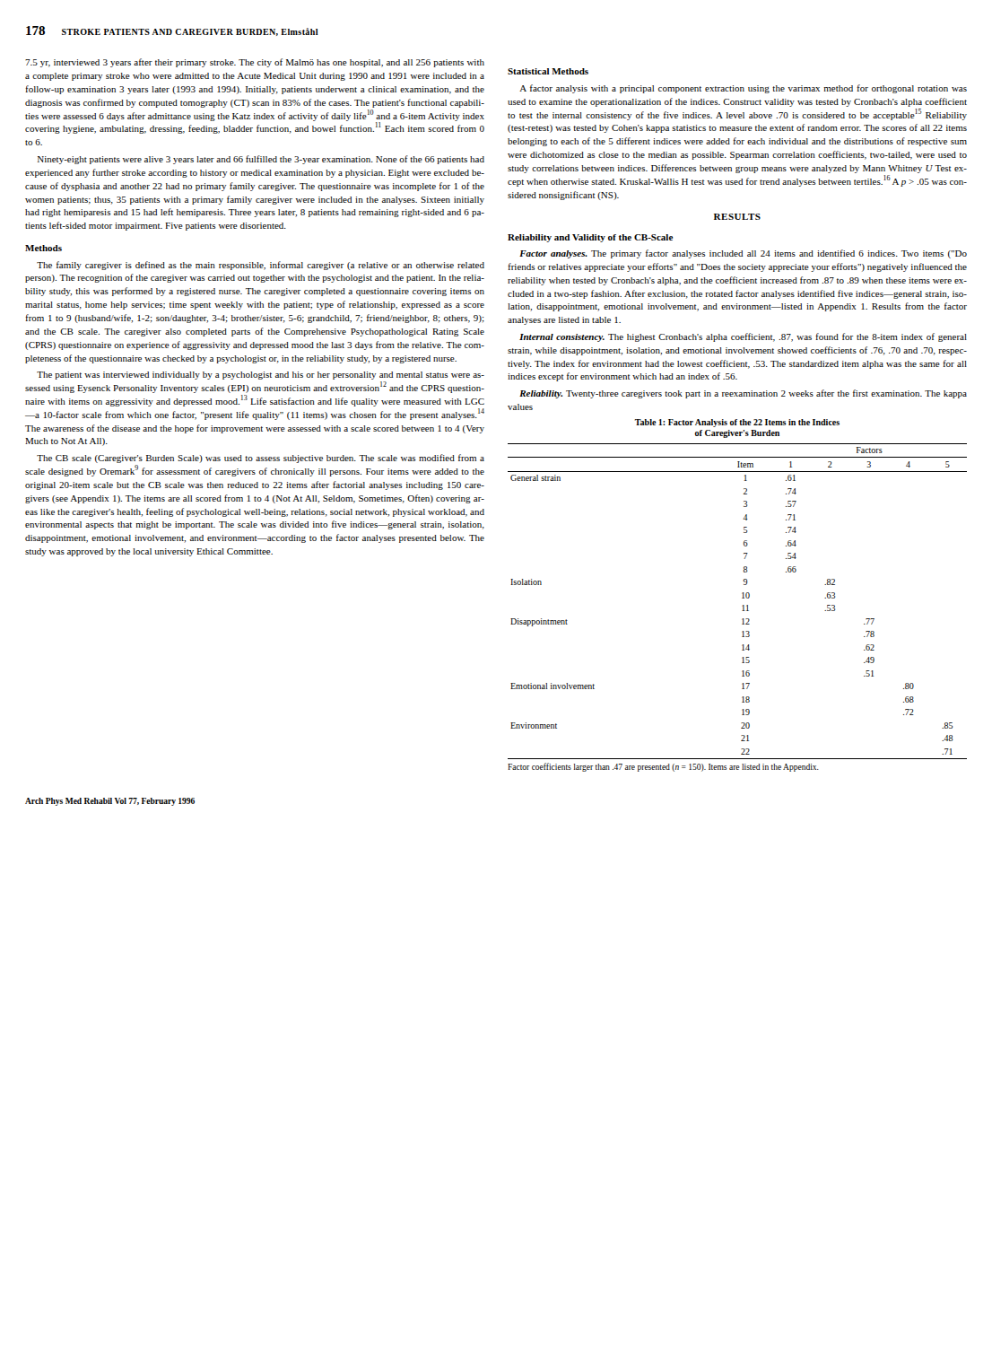178
STROKE PATIENTS AND CAREGIVER BURDEN, Elmståhl
7.5 yr, interviewed 3 years after their primary stroke. The city of Malmö has one hospital, and all 256 patients with a complete primary stroke who were admitted to the Acute Medical Unit during 1990 and 1991 were included in a follow-up examination 3 years later (1993 and 1994). Initially, patients underwent a clinical examination, and the diagnosis was confirmed by computed tomography (CT) scan in 83% of the cases. The patient's functional capabilities were assessed 6 days after admittance using the Katz index of activity of daily life10 and a 6-item Activity index covering hygiene, ambulating, dressing, feeding, bladder function, and bowel function.11 Each item scored from 0 to 6.
Ninety-eight patients were alive 3 years later and 66 fulfilled the 3-year examination. None of the 66 patients had experienced any further stroke according to history or medical examination by a physician. Eight were excluded because of dysphasia and another 22 had no primary family caregiver. The questionnaire was incomplete for 1 of the women patients; thus, 35 patients with a primary family caregiver were included in the analyses. Sixteen initially had right hemiparesis and 15 had left hemiparesis. Three years later, 8 patients had remaining right-sided and 6 patients left-sided motor impairment. Five patients were disoriented.
Methods
The family caregiver is defined as the main responsible, informal caregiver (a relative or an otherwise related person). The recognition of the caregiver was carried out together with the psychologist and the patient. In the reliability study, this was performed by a registered nurse. The caregiver completed a questionnaire covering items on marital status, home help services; time spent weekly with the patient; type of relationship, expressed as a score from 1 to 9 (husband/wife, 1-2; son/daughter, 3-4; brother/sister, 5-6; grandchild, 7; friend/neighbor, 8; others, 9); and the CB scale. The caregiver also completed parts of the Comprehensive Psychopathological Rating Scale (CPRS) questionnaire on experience of aggressivity and depressed mood the last 3 days from the relative. The completeness of the questionnaire was checked by a psychologist or, in the reliability study, by a registered nurse.
The patient was interviewed individually by a psychologist and his or her personality and mental status were assessed using Eysenck Personality Inventory scales (EPI) on neuroticism and extroversion12 and the CPRS questionnaire with items on aggressivity and depressed mood.13 Life satisfaction and life quality were measured with LGC—a 10-factor scale from which one factor, "present life quality" (11 items) was chosen for the present analyses.14 The awareness of the disease and the hope for improvement were assessed with a scale scored between 1 to 4 (Very Much to Not At All).
The CB scale (Caregiver's Burden Scale) was used to assess subjective burden. The scale was modified from a scale designed by Oremark9 for assessment of caregivers of chronically ill persons. Four items were added to the original 20-item scale but the CB scale was then reduced to 22 items after factorial analyses including 150 caregivers (see Appendix 1). The items are all scored from 1 to 4 (Not At All, Seldom, Sometimes, Often) covering areas like the caregiver's health, feeling of psychological well-being, relations, social network, physical workload, and environmental aspects that might be important. The scale was divided into five indices—general strain, isolation, disappointment, emotional involvement, and environment—according to the factor analyses presented below. The study was approved by the local university Ethical Committee.
Statistical Methods
A factor analysis with a principal component extraction using the varimax method for orthogonal rotation was used to examine the operationalization of the indices. Construct validity was tested by Cronbach's alpha coefficient to test the internal consistency of the five indices. A level above .70 is considered to be acceptable15 Reliability (test-retest) was tested by Cohen's kappa statistics to measure the extent of random error. The scores of all 22 items belonging to each of the 5 different indices were added for each individual and the distributions of respective sum were dichotomized as close to the median as possible. Spearman correlation coefficients, two-tailed, were used to study correlations between indices. Differences between group means were analyzed by Mann Whitney U Test except when otherwise stated. Kruskal-Wallis H test was used for trend analyses between tertiles.16 A p > .05 was considered nonsignificant (NS).
RESULTS
Reliability and Validity of the CB-Scale
Factor analyses. The primary factor analyses included all 24 items and identified 6 indices. Two items ("Do friends or relatives appreciate your efforts" and "Does the society appreciate your efforts") negatively influenced the reliability when tested by Cronbach's alpha, and the coefficient increased from .87 to .89 when these items were excluded in a two-step fashion. After exclusion, the rotated factor analyses identified five indices—general strain, isolation, disappointment, emotional involvement, and environment—listed in Appendix 1. Results from the factor analyses are listed in table 1.
Internal consistency. The highest Cronbach's alpha coefficient, .87, was found for the 8-item index of general strain, while disappointment, isolation, and emotional involvement showed coefficients of .76, .70 and .70, respectively. The index for environment had the lowest coefficient, .53. The standardized item alpha was the same for all indices except for environment which had an index of .56.
Reliability. Twenty-three caregivers took part in a reexamination 2 weeks after the first examination. The kappa values
Table 1: Factor Analysis of the 22 Items in the Indices of Caregiver's Burden
| | | Factors |
| --- | --- | --- |
| | Item | 1 | 2 | 3 | 4 | 5 |
| General strain | 1 | .61 | | | | |
| | 2 | .74 | | | | |
| | 3 | .57 | | | | |
| | 4 | .71 | | | | |
| | 5 | .74 | | | | |
| | 6 | .64 | | | | |
| | 7 | .54 | | | | |
| | 8 | .66 | | | | |
| Isolation | 9 | | .82 | | | |
| | 10 | | .63 | | | |
| | 11 | | .53 | | | |
| Disappointment | 12 | | | .77 | | |
| | 13 | | | .78 | | |
| | 14 | | | .62 | | |
| | 15 | | | .49 | | |
| | 16 | | | .51 | | |
| Emotional involvement | 17 | | | | .80 | |
| | 18 | | | | .68 | |
| | 19 | | | | .72 | |
| Environment | 20 | | | | | .85 |
| | 21 | | | | | .48 |
| | 22 | | | | | .71 |
Factor coefficients larger than .47 are presented (n = 150). Items are listed in the Appendix.
Arch Phys Med Rehabil Vol 77, February 1996